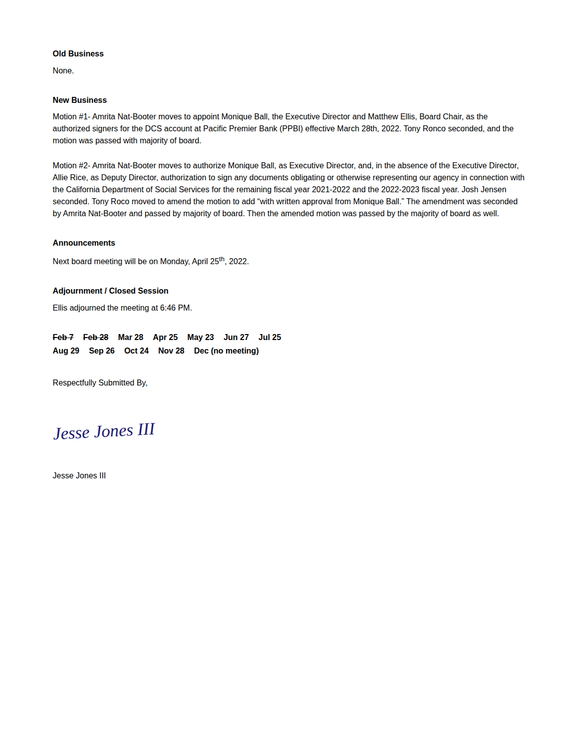Old Business
None.
New Business
Motion #1- Amrita Nat-Booter moves to appoint Monique Ball, the Executive Director and Matthew Ellis, Board Chair, as the authorized signers for the DCS account at Pacific Premier Bank (PPBI) effective March 28th, 2022. Tony Ronco seconded, and the motion was passed with majority of board.
Motion #2- Amrita Nat-Booter moves to authorize Monique Ball, as Executive Director, and, in the absence of the Executive Director, Allie Rice, as Deputy Director, authorization to sign any documents obligating or otherwise representing our agency in connection with the California Department of Social Services for the remaining fiscal year 2021-2022 and the 2022-2023 fiscal year. Josh Jensen seconded. Tony Roco moved to amend the motion to add “with written approval from Monique Ball.” The amendment was seconded by Amrita Nat-Booter and passed by majority of board. Then the amended motion was passed by the majority of board as well.
Announcements
Next board meeting will be on Monday, April 25th, 2022.
Adjournment / Closed Session
Ellis adjourned the meeting at 6:46 PM.
Feb 7 Feb 28 Mar 28 Apr 25 May 23 Jun 27 Jul 25
Aug 29 Sep 26 Oct 24 Nov 28 Dec (no meeting)
Respectfully Submitted By,
Jesse Jones III
Jesse Jones III